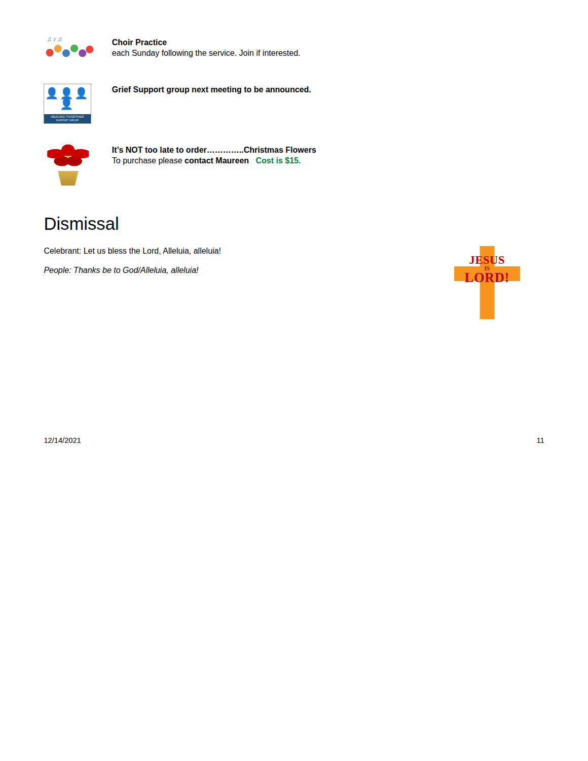Choir Practice
each Sunday following the service. Join if interested.
👤👤👤👤
HEALING TOGETHERSUPPORT GROUP
Grief Support group next meeting to be announced.
It’s NOT too late to order…………..Christmas Flowers
To purchase please contact Maureen Cost is $15.
Dismissal
Celebrant: Let us bless the Lord, Alleluia, alleluia!
People: Thanks be to God/Alleluia, alleluia!
JESUS
IS
LORD!
12/14/2021 11